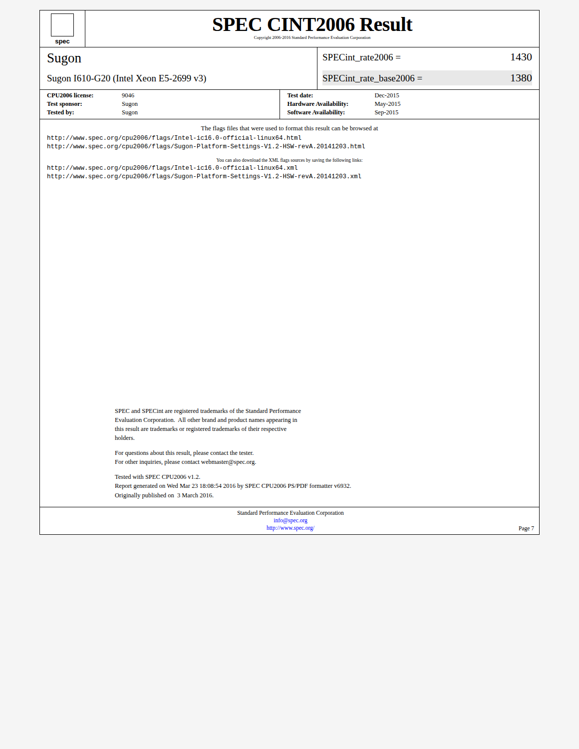spec
SPEC CINT2006 Result
Copyright 2006-2016 Standard Performance Evaluation Corporation
Sugon
Sugon I610-G20 (Intel Xeon E5-2699 v3)
SPECint_rate2006 =1430
SPECint_rate_base2006 =1380
CPU2006 license: 9046
Test sponsor: Sugon
Tested by: Sugon
Test date: Dec-2015
Hardware Availability: May-2015
Software Availability: Sep-2015
The flags files that were used to format this result can be browsed at
http://www.spec.org/cpu2006/flags/Intel-ic16.0-official-linux64.html
http://www.spec.org/cpu2006/flags/Sugon-Platform-Settings-V1.2-HSW-revA.20141203.html
You can also download the XML flags sources by saving the following links:
http://www.spec.org/cpu2006/flags/Intel-ic16.0-official-linux64.xml
http://www.spec.org/cpu2006/flags/Sugon-Platform-Settings-V1.2-HSW-revA.20141203.xml
SPEC and SPECint are registered trademarks of the Standard Performance
Evaluation Corporation. All other brand and product names appearing in
this result are trademarks or registered trademarks of their respective
holders.
For questions about this result, please contact the tester.
For other inquiries, please contact webmaster@spec.org.
Tested with SPEC CPU2006 v1.2.
Report generated on Wed Mar 23 18:08:54 2016 by SPEC CPU2006 PS/PDF formatter v6932.
Originally published on 3 March 2016.
Standard Performance Evaluation Corporation
info@spec.org
http://www.spec.org/
Page 7